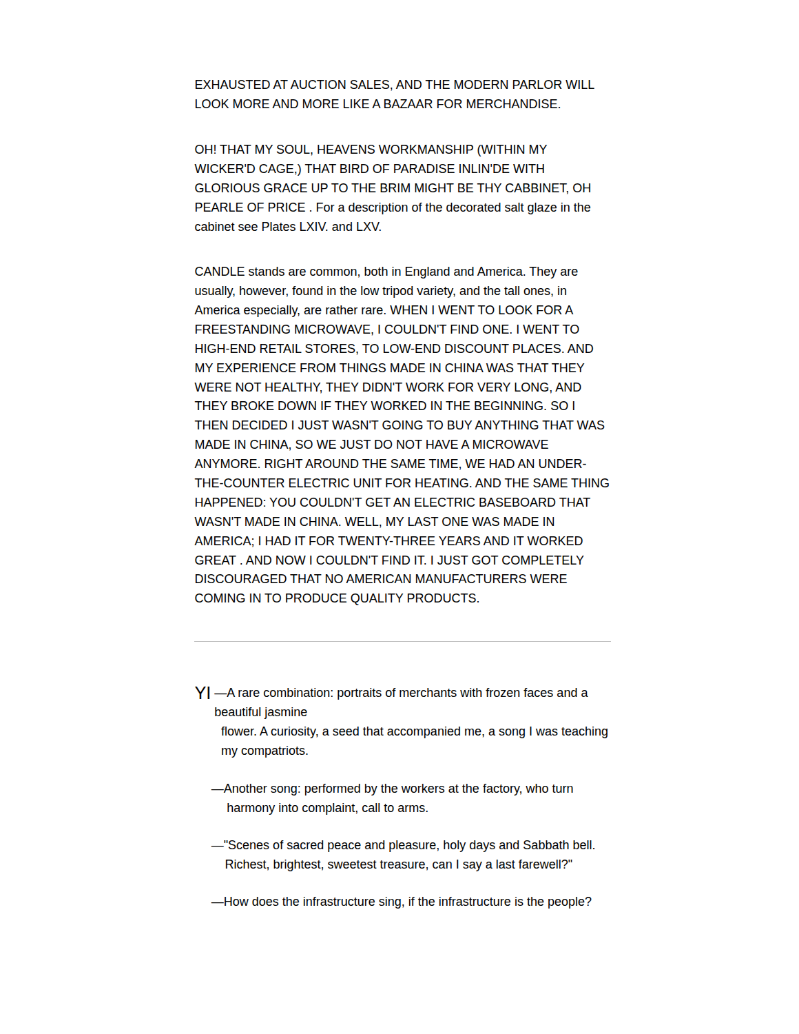EXHAUSTED AT AUCTION SALES, AND THE MODERN PARLOR WILL LOOK MORE AND MORE LIKE A BAZAAR FOR MERCHANDISE.
OH! THAT MY SOUL, HEAVENS WORKMANSHIP (WITHIN MY WICKER'D CAGE,) THAT BIRD OF PARADISE INLIN'DE WITH GLORIOUS GRACE UP TO THE BRIM MIGHT BE THY CABBINET, OH PEARLE OF PRICE . For a description of the decorated salt glaze in the cabinet see Plates LXIV. and LXV.
CANDLE stands are common, both in England and America. They are usually, however, found in the low tripod variety, and the tall ones, in America especially, are rather rare. WHEN I WENT TO LOOK FOR A FREESTANDING MICROWAVE, I COULDN'T FIND ONE. I WENT TO HIGH-END RETAIL STORES, TO LOW-END DISCOUNT PLACES. AND MY EXPERIENCE FROM THINGS MADE IN CHINA WAS THAT THEY WERE NOT HEALTHY, THEY DIDN'T WORK FOR VERY LONG, AND THEY BROKE DOWN IF THEY WORKED IN THE BEGINNING. SO I THEN DECIDED I JUST WASN'T GOING TO BUY ANYTHING THAT WAS MADE IN CHINA, SO WE JUST DO NOT HAVE A MICROWAVE ANYMORE. RIGHT AROUND THE SAME TIME, WE HAD AN UNDER-THE-COUNTER ELECTRIC UNIT FOR HEATING. AND THE SAME THING HAPPENED: YOU COULDN'T GET AN ELECTRIC BASEBOARD THAT WASN'T MADE IN CHINA. WELL, MY LAST ONE WAS MADE IN AMERICA; I HAD IT FOR TWENTY-THREE YEARS AND IT WORKED GREAT . AND NOW I COULDN'T FIND IT. I JUST GOT COMPLETELY DISCOURAGED THAT NO AMERICAN MANUFACTURERS WERE COMING IN TO PRODUCE QUALITY PRODUCTS.
YI
—A rare combination: portraits of merchants with frozen faces and a beautiful jasmine flower. A curiosity, a seed that accompanied me, a song I was teaching my compatriots.
—Another song: performed by the workers at the factory, who turn harmony into complaint, call to arms.
—"Scenes of sacred peace and pleasure, holy days and Sabbath bell. Richest, brightest, sweetest treasure, can I say a last farewell?"
—How does the infrastructure sing, if the infrastructure is the people?